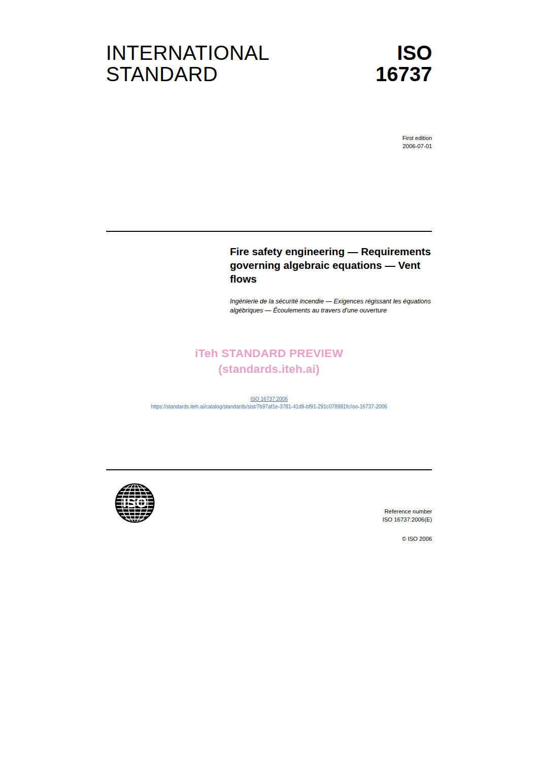INTERNATIONAL
STANDARD
ISO
16737
First edition
2006-07-01
Fire safety engineering — Requirements governing algebraic equations — Vent flows
Ingénierie de la sécurité incendie — Exigences régissant les équations algébriques — Écoulements au travers d'une ouverture
iTeh STANDARD PREVIEW (standards.iteh.ai)
ISO 16737:2006
https://standards.iteh.ai/catalog/standards/sist/7b97af1e-3781-41d9-bf91-291c078981fc/iso-16737-2006
ISO
Reference number
ISO 16737:2006(E)
© ISO 2006